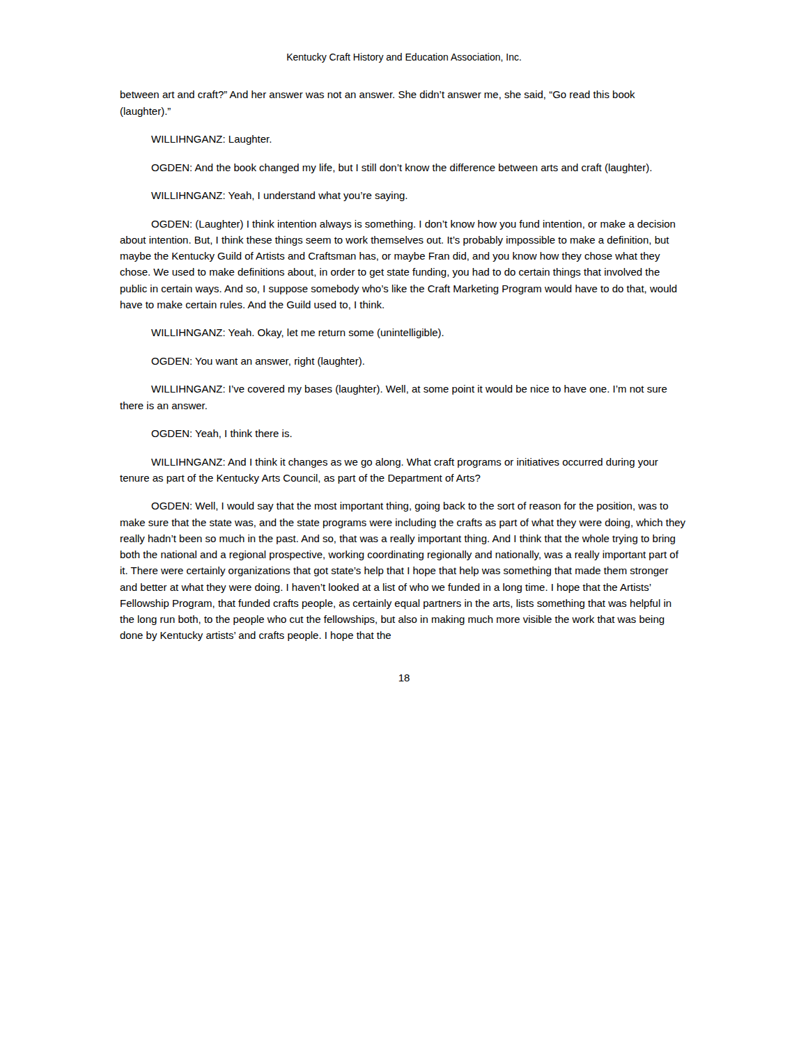Kentucky Craft History and Education Association, Inc.
between art and craft?” And her answer was not an answer. She didn’t answer me, she said, “Go read this book (laughter).”
WILLIHNGANZ: Laughter.
OGDEN: And the book changed my life, but I still don’t know the difference between arts and craft (laughter).
WILLIHNGANZ: Yeah, I understand what you’re saying.
OGDEN: (Laughter) I think intention always is something. I don’t know how you fund intention, or make a decision about intention. But, I think these things seem to work themselves out. It’s probably impossible to make a definition, but maybe the Kentucky Guild of Artists and Craftsman has, or maybe Fran did, and you know how they chose what they chose. We used to make definitions about, in order to get state funding, you had to do certain things that involved the public in certain ways. And so, I suppose somebody who’s like the Craft Marketing Program would have to do that, would have to make certain rules. And the Guild used to, I think.
WILLIHNGANZ: Yeah. Okay, let me return some (unintelligible).
OGDEN: You want an answer, right (laughter).
WILLIHNGANZ: I’ve covered my bases (laughter). Well, at some point it would be nice to have one. I’m not sure there is an answer.
OGDEN: Yeah, I think there is.
WILLIHNGANZ: And I think it changes as we go along. What craft programs or initiatives occurred during your tenure as part of the Kentucky Arts Council, as part of the Department of Arts?
OGDEN: Well, I would say that the most important thing, going back to the sort of reason for the position, was to make sure that the state was, and the state programs were including the crafts as part of what they were doing, which they really hadn’t been so much in the past. And so, that was a really important thing. And I think that the whole trying to bring both the national and a regional prospective, working coordinating regionally and nationally, was a really important part of it. There were certainly organizations that got state’s help that I hope that help was something that made them stronger and better at what they were doing. I haven’t looked at a list of who we funded in a long time. I hope that the Artists’ Fellowship Program, that funded crafts people, as certainly equal partners in the arts, lists something that was helpful in the long run both, to the people who cut the fellowships, but also in making much more visible the work that was being done by Kentucky artists’ and crafts people. I hope that the
18